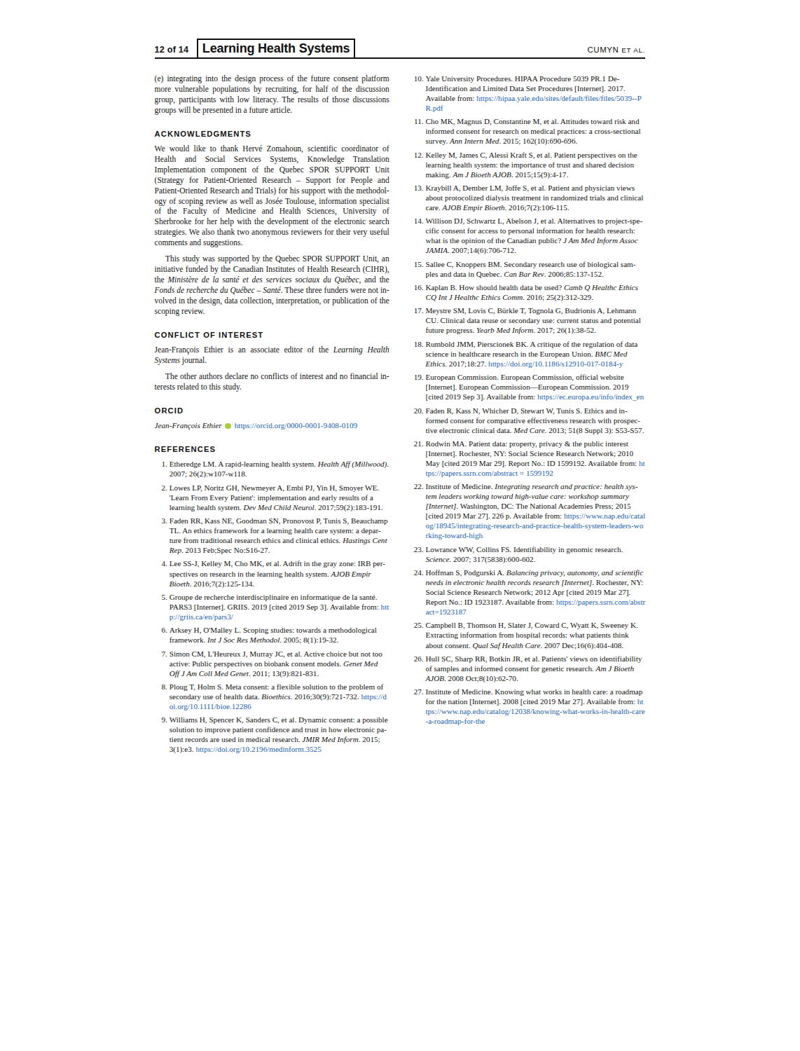12 of 14
Learning Health Systems
CUMYN ET AL.
(e) integrating into the design process of the future consent platform more vulnerable populations by recruiting, for half of the discussion group, participants with low literacy. The results of those discussions groups will be presented in a future article.
Acknowledgments
We would like to thank Hervé Zomahoun, scientific coordinator of Health and Social Services Systems, Knowledge Translation Implementation component of the Quebec SPOR SUPPORT Unit (Strategy for Patient-Oriented Research – Support for People and Patient-Oriented Research and Trials) for his support with the methodology of scoping review as well as Josée Toulouse, information specialist of the Faculty of Medicine and Health Sciences, University of Sherbrooke for her help with the development of the electronic search strategies. We also thank two anonymous reviewers for their very useful comments and suggestions.
This study was supported by the Quebec SPOR SUPPORT Unit, an initiative funded by the Canadian Institutes of Health Research (CIHR), the Ministère de la santé et des services sociaux du Québec, and the Fonds de recherche du Québec – Santé. These three funders were not involved in the design, data collection, interpretation, or publication of the scoping review.
Conflict of Interest
Jean-François Ethier is an associate editor of the Learning Health Systems journal.
The other authors declare no conflicts of interest and no financial interests related to this study.
ORCID
Jean-François Ethier https://orcid.org/0000-0001-9408-0109
References
Etheredge LM. A rapid-learning health system. Health Aff (Millwood). 2007; 26(2):w107-w118.
Lowes LP, Noritz GH, Newmeyer A, Embi PJ, Yin H, Smoyer WE. 'Learn From Every Patient': implementation and early results of a learning health system. Dev Med Child Neurol. 2017;59(2):183-191.
Faden RR, Kass NE, Goodman SN, Pronovost P, Tunis S, Beauchamp TL. An ethics framework for a learning health care system: a departure from traditional research ethics and clinical ethics. Hastings Cent Rep. 2013 Feb;Spec No:S16-27.
Lee SS-J, Kelley M, Cho MK, et al. Adrift in the gray zone: IRB perspectives on research in the learning health system. AJOB Empir Bioeth. 2016;7(2):125-134.
Groupe de recherche interdisciplinaire en informatique de la santé. PARS3 [Internet]. GRIIS. 2019 [cited 2019 Sep 3]. Available from: http://griis.ca/en/pars3/
Arksey H, O'Malley L. Scoping studies: towards a methodological framework. Int J Soc Res Methodol. 2005; 8(1):19-32.
Simon CM, L'Heureux J, Murray JC, et al. Active choice but not too active: Public perspectives on biobank consent models. Genet Med Off J Am Coll Med Genet. 2011; 13(9):821-831.
Ploug T, Holm S. Meta consent: a flexible solution to the problem of secondary use of health data. Bioethics. 2016;30(9):721-732. https://doi.org/10.1111/bioe.12286
Williams H, Spencer K, Sanders C, et al. Dynamic consent: a possible solution to improve patient confidence and trust in how electronic patient records are used in medical research. JMIR Med Inform. 2015; 3(1):e3. https://doi.org/10.2196/medinform.3525
Yale University Procedures. HIPAA Procedure 5039 PR.1 De-Identification and Limited Data Set Procedures [Internet]. 2017. Available from: https://hipaa.yale.edu/sites/default/files/files/5039--PR.pdf
Cho MK, Magnus D, Constantine M, et al. Attitudes toward risk and informed consent for research on medical practices: a cross-sectional survey. Ann Intern Med. 2015; 162(10):690-696.
Kelley M, James C, Alessi Kraft S, et al. Patient perspectives on the learning health system: the importance of trust and shared decision making. Am J Bioeth AJOB. 2015;15(9):4-17.
Kraybill A, Dember LM, Joffe S, et al. Patient and physician views about protocolized dialysis treatment in randomized trials and clinical care. AJOB Empir Bioeth. 2016;7(2):106-115.
Willison DJ, Schwartz L, Abelson J, et al. Alternatives to project-specific consent for access to personal information for health research: what is the opinion of the Canadian public? J Am Med Inform Assoc JAMIA. 2007;14(6):706-712.
Sallee C, Knoppers BM. Secondary research use of biological samples and data in Quebec. Can Bar Rev. 2006;85:137-152.
Kaplan B. How should health data be used? Camb Q Healthc Ethics CQ Int J Healthc Ethics Comm. 2016; 25(2):312-329.
Meystre SM, Lovis C, Bürkle T, Tognola G, Budrionis A, Lehmann CU. Clinical data reuse or secondary use: current status and potential future progress. Yearb Med Inform. 2017; 26(1):38-52.
Rumbold JMM, Pierscionek BK. A critique of the regulation of data science in healthcare research in the European Union. BMC Med Ethics. 2017;18:27. https://doi.org/10.1186/s12910-017-0184-y
European Commission. European Commission, official website [Internet]. European Commission—European Commission. 2019 [cited 2019 Sep 3]. Available from: https://ec.europa.eu/info/index_en
Faden R, Kass N, Whicher D, Stewart W, Tunis S. Ethics and informed consent for comparative effectiveness research with prospective electronic clinical data. Med Care. 2013; 51(8 Suppl 3): S53-S57.
Rodwin MA. Patient data: property, privacy & the public interest [Internet]. Rochester, NY: Social Science Research Network; 2010 May [cited 2019 Mar 29]. Report No.: ID 1599192. Available from: https://papers.ssrn.com/abstract = 1599192
Institute of Medicine. Integrating research and practice: health system leaders working toward high-value care: workshop summary [Internet]. Washington, DC: The National Academies Press; 2015 [cited 2019 Mar 27]. 226 p. Available from: https://www.nap.edu/catalog/18945/integrating-research-and-practice-health-system-leaders-working-toward-high
Lowrance WW, Collins FS. Identifiability in genomic research. Science. 2007; 317(5838):600-602.
Hoffman S, Podgurski A. Balancing privacy, autonomy, and scientific needs in electronic health records research [Internet]. Rochester, NY: Social Science Research Network; 2012 Apr [cited 2019 Mar 27]. Report No.: ID 1923187. Available from: https://papers.ssrn.com/abstract=1923187
Campbell B, Thomson H, Slater J, Coward C, Wyatt K, Sweeney K. Extracting information from hospital records: what patients think about consent. Qual Saf Health Care. 2007 Dec;16(6):404-408.
Hull SC, Sharp RR, Botkin JR, et al. Patients' views on identifiability of samples and informed consent for genetic research. Am J Bioeth AJOB. 2008 Oct;8(10):62-70.
Institute of Medicine. Knowing what works in health care: a roadmap for the nation [Internet]. 2008 [cited 2019 Mar 27]. Available from: https://www.nap.edu/catalog/12038/knowing-what-works-in-health-care-a-roadmap-for-the